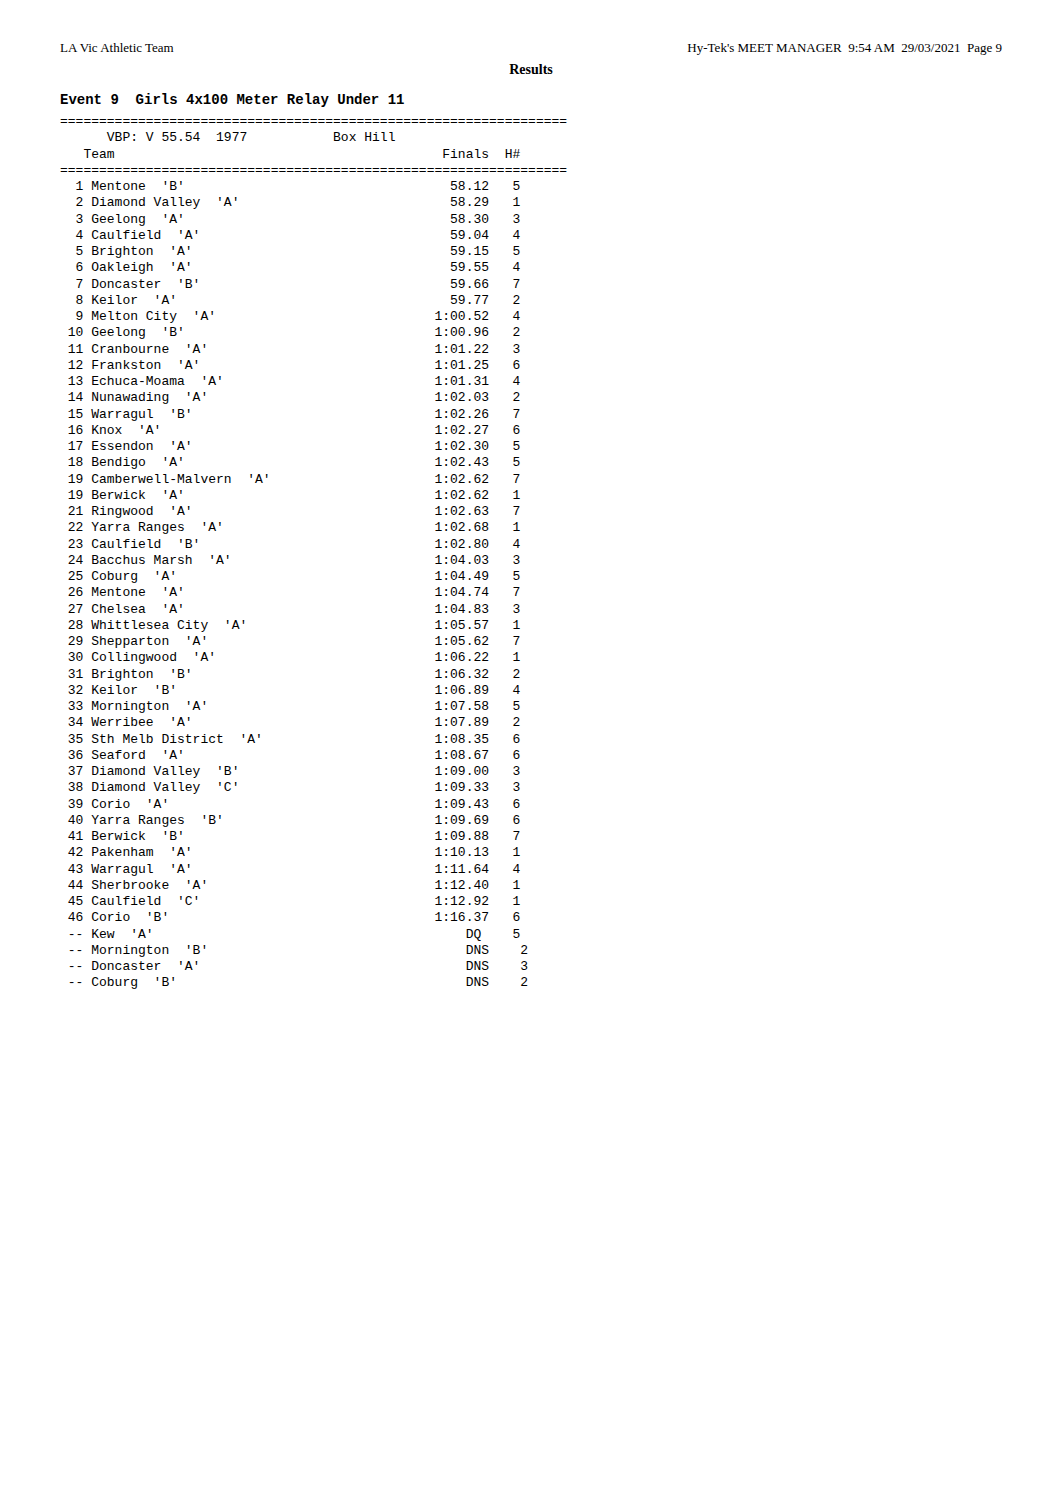LA Vic Athletic Team
Hy-Tek's MEET MANAGER 9:54 AM 29/03/2021 Page 9
Results
Event 9 Girls 4x100 Meter Relay Under 11
=================================================================
      VBP: V 55.54  1977           Box Hill
   Team                                          Finals  H#
=================================================================
  1 Mentone  'B'                                  58.12   5
  2 Diamond Valley  'A'                           58.29   1
  3 Geelong  'A'                                  58.30   3
  4 Caulfield  'A'                                59.04   4
  5 Brighton  'A'                                 59.15   5
  6 Oakleigh  'A'                                 59.55   4
  7 Doncaster  'B'                                59.66   7
  8 Keilor  'A'                                   59.77   2
  9 Melton City  'A'                            1:00.52   4
 10 Geelong  'B'                                1:00.96   2
 11 Cranbourne  'A'                             1:01.22   3
 12 Frankston  'A'                              1:01.25   6
 13 Echuca-Moama  'A'                           1:01.31   4
 14 Nunawading  'A'                             1:02.03   2
 15 Warragul  'B'                               1:02.26   7
 16 Knox  'A'                                   1:02.27   6
 17 Essendon  'A'                               1:02.30   5
 18 Bendigo  'A'                                1:02.43   5
 19 Camberwell-Malvern  'A'                     1:02.62   7
 19 Berwick  'A'                                1:02.62   1
 21 Ringwood  'A'                               1:02.63   7
 22 Yarra Ranges  'A'                           1:02.68   1
 23 Caulfield  'B'                              1:02.80   4
 24 Bacchus Marsh  'A'                          1:04.03   3
 25 Coburg  'A'                                 1:04.49   5
 26 Mentone  'A'                                1:04.74   7
 27 Chelsea  'A'                                1:04.83   3
 28 Whittlesea City  'A'                        1:05.57   1
 29 Shepparton  'A'                             1:05.62   7
 30 Collingwood  'A'                            1:06.22   1
 31 Brighton  'B'                               1:06.32   2
 32 Keilor  'B'                                 1:06.89   4
 33 Mornington  'A'                             1:07.58   5
 34 Werribee  'A'                               1:07.89   2
 35 Sth Melb District  'A'                      1:08.35   6
 36 Seaford  'A'                                1:08.67   6
 37 Diamond Valley  'B'                         1:09.00   3
 38 Diamond Valley  'C'                         1:09.33   3
 39 Corio  'A'                                  1:09.43   6
 40 Yarra Ranges  'B'                           1:09.69   6
 41 Berwick  'B'                                1:09.88   7
 42 Pakenham  'A'                               1:10.13   1
 43 Warragul  'A'                               1:11.64   4
 44 Sherbrooke  'A'                             1:12.40   1
 45 Caulfield  'C'                              1:12.92   1
 46 Corio  'B'                                  1:16.37   6
 -- Kew  'A'                                        DQ    5
 -- Mornington  'B'                                 DNS    2
 -- Doncaster  'A'                                  DNS    3
 -- Coburg  'B'                                     DNS    2